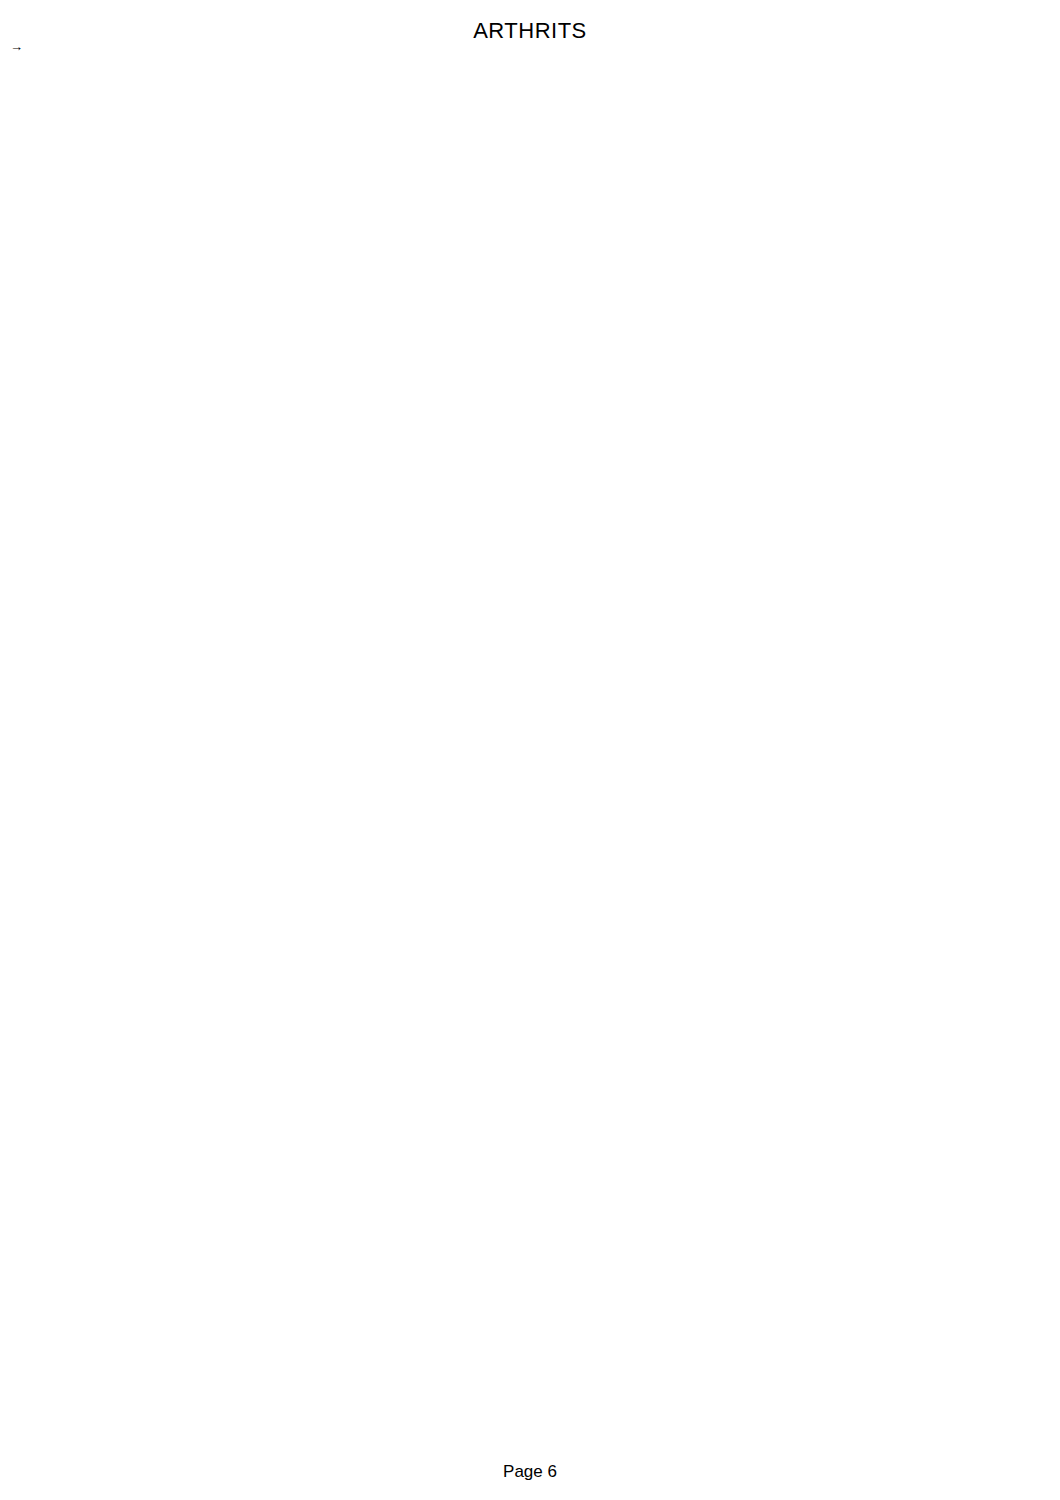ARTHRITS
→
Page 6